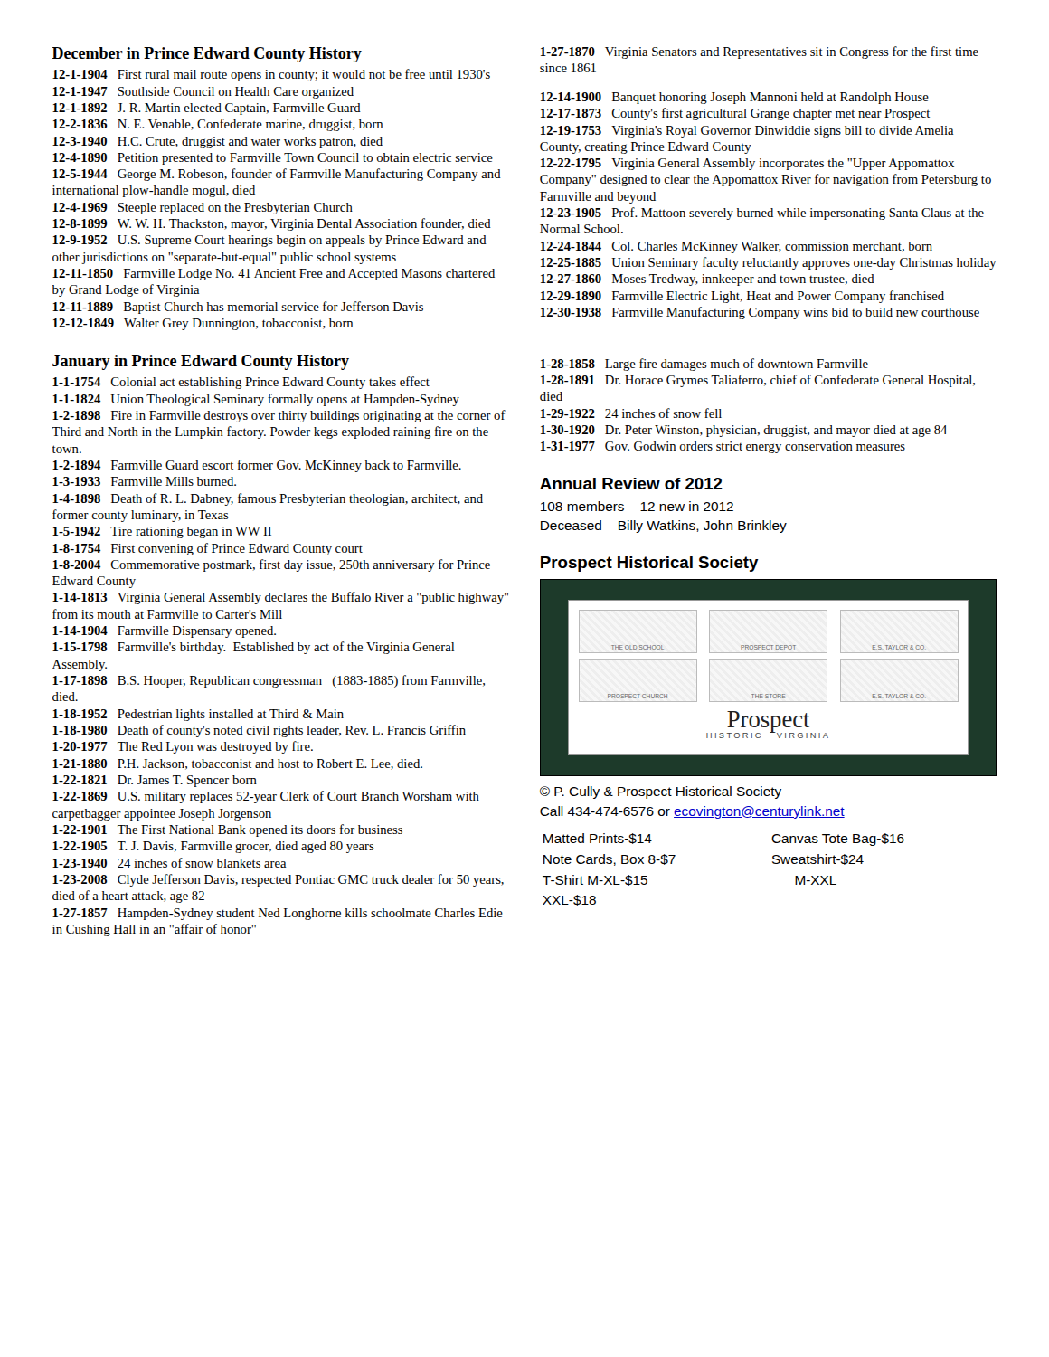December in Prince Edward County History
12-1-1904 First rural mail route opens in county; it would not be free until 1930's
12-1-1947 Southside Council on Health Care organized
12-1-1892 J. R. Martin elected Captain, Farmville Guard
12-2-1836 N. E. Venable, Confederate marine, druggist, born
12-3-1940 H.C. Crute, druggist and water works patron, died
12-4-1890 Petition presented to Farmville Town Council to obtain electric service
12-5-1944 George M. Robeson, founder of Farmville Manufacturing Company and international plow-handle mogul, died
12-4-1969 Steeple replaced on the Presbyterian Church
12-8-1899 W. W. H. Thackston, mayor, Virginia Dental Association founder, died
12-9-1952 U.S. Supreme Court hearings begin on appeals by Prince Edward and other jurisdictions on "separate-but-equal" public school systems
12-11-1850 Farmville Lodge No. 41 Ancient Free and Accepted Masons chartered by Grand Lodge of Virginia
12-11-1889 Baptist Church has memorial service for Jefferson Davis
12-12-1849 Walter Grey Dunnington, tobacconist, born
January in Prince Edward County History
1-1-1754 Colonial act establishing Prince Edward County takes effect
1-1-1824 Union Theological Seminary formally opens at Hampden-Sydney
1-2-1898 Fire in Farmville destroys over thirty buildings originating at the corner of Third and North in the Lumpkin factory. Powder kegs exploded raining fire on the town.
1-2-1894 Farmville Guard escort former Gov. McKinney back to Farmville.
1-3-1933 Farmville Mills burned.
1-4-1898 Death of R. L. Dabney, famous Presbyterian theologian, architect, and former county luminary, in Texas
1-5-1942 Tire rationing began in WW II
1-8-1754 First convening of Prince Edward County court
1-8-2004 Commemorative postmark, first day issue, 250th anniversary for Prince Edward County
1-14-1813 Virginia General Assembly declares the Buffalo River a "public highway" from its mouth at Farmville to Carter's Mill
1-14-1904 Farmville Dispensary opened.
1-15-1798 Farmville's birthday. Established by act of the Virginia General Assembly.
1-17-1898 B.S. Hooper, Republican congressman (1883-1885) from Farmville, died.
1-18-1952 Pedestrian lights installed at Third & Main
1-18-1980 Death of county's noted civil rights leader, Rev. L. Francis Griffin
1-20-1977 The Red Lyon was destroyed by fire.
1-21-1880 P.H. Jackson, tobacconist and host to Robert E. Lee, died.
1-22-1821 Dr. James T. Spencer born
1-22-1869 U.S. military replaces 52-year Clerk of Court Branch Worsham with carpetbagger appointee Joseph Jorgenson
1-22-1901 The First National Bank opened its doors for business
1-22-1905 T. J. Davis, Farmville grocer, died aged 80 years
1-23-1940 24 inches of snow blankets area
1-23-2008 Clyde Jefferson Davis, respected Pontiac GMC truck dealer for 50 years, died of a heart attack, age 82
1-27-1857 Hampden-Sydney student Ned Longhorne kills schoolmate Charles Edie in Cushing Hall in an "affair of honor"
1-27-1870 Virginia Senators and Representatives sit in Congress for the first time since 1861
12-14-1900 Banquet honoring Joseph Mannoni held at Randolph House
12-17-1873 County's first agricultural Grange chapter met near Prospect
12-19-1753 Virginia's Royal Governor Dinwiddie signs bill to divide Amelia County, creating Prince Edward County
12-22-1795 Virginia General Assembly incorporates the "Upper Appomattox Company" designed to clear the Appomattox River for navigation from Petersburg to Farmville and beyond
12-23-1905 Prof. Mattoon severely burned while impersonating Santa Claus at the Normal School.
12-24-1844 Col. Charles McKinney Walker, commission merchant, born
12-25-1885 Union Seminary faculty reluctantly approves one-day Christmas holiday
12-27-1860 Moses Tredway, innkeeper and town trustee, died
12-29-1890 Farmville Electric Light, Heat and Power Company franchised
12-30-1938 Farmville Manufacturing Company wins bid to build new courthouse
1-28-1858 Large fire damages much of downtown Farmville
1-28-1891 Dr. Horace Grymes Taliaferro, chief of Confederate General Hospital, died
1-29-1922 24 inches of snow fell
1-30-1920 Dr. Peter Winston, physician, druggist, and mayor died at age 84
1-31-1977 Gov. Godwin orders strict energy conservation measures
Annual Review of 2012
108 members – 12 new in 2012
Deceased – Billy Watkins, John Brinkley
Prospect Historical Society
THE OLD SCHOOL
PROSPECT DEPOT
E.S. TAYLOR & CO.
PROSPECT CHURCH
THE STORE
E.S. TAYLOR & CO.
Prospect
HISTORIC VIRGINIA
© P. Cully & Prospect Historical Society
Call 434-474-6576 or ecovington@centurylink.net
| Matted Prints-$14 | Canvas Tote Bag-$16 |
| Note Cards, Box 8-$7 | Sweatshirt-$24 |
| T-Shirt M-XL-$15 | M-XXL |
| XXL-$18 | |